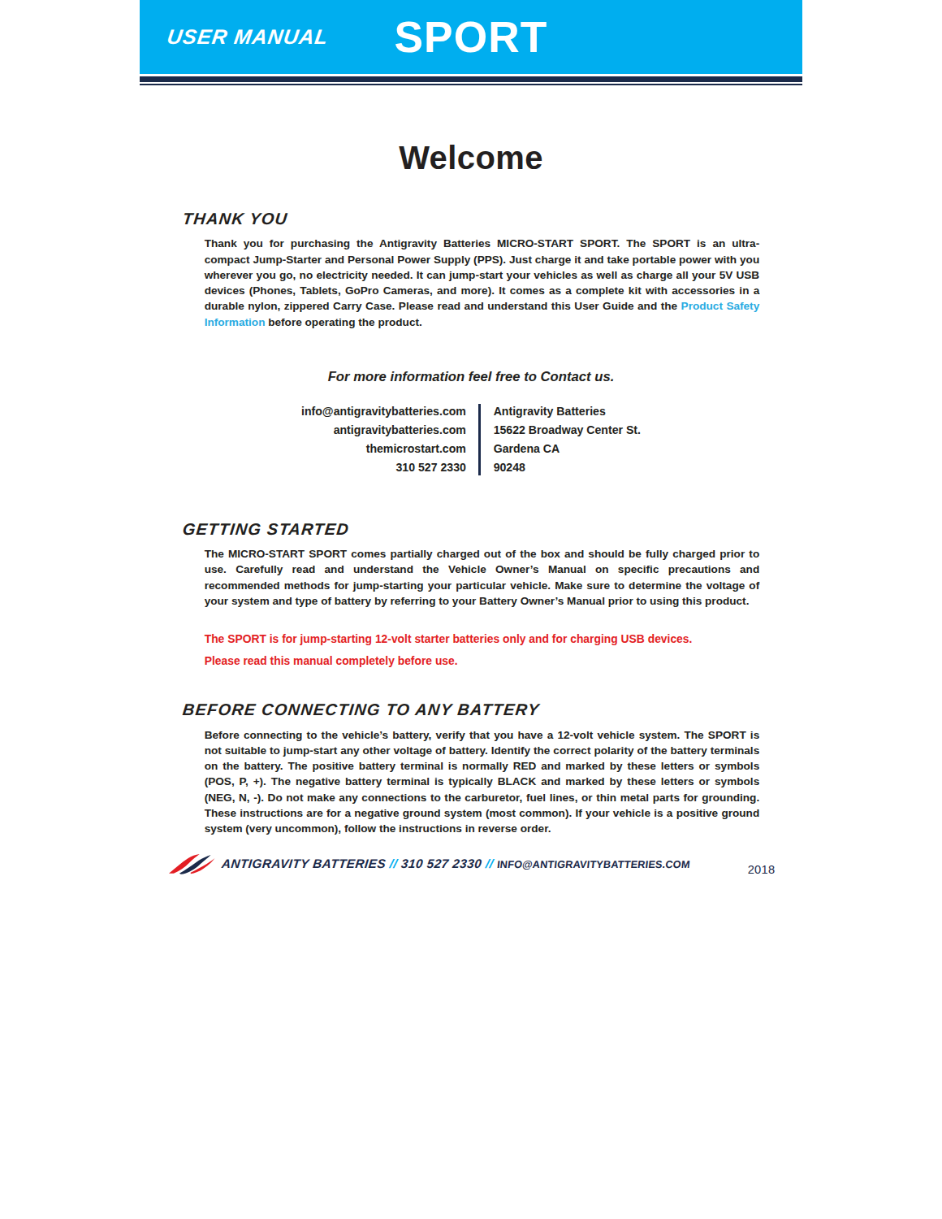User Manual
SPORT
Welcome
Thank You
Thank you for purchasing the Antigravity Batteries MICRO-START SPORT. The SPORT is an ultra-compact Jump-Starter and Personal Power Supply (PPS). Just charge it and take portable power with you wherever you go, no electricity needed. It can jump-start your vehicles as well as charge all your 5V USB devices (Phones, Tablets, GoPro Cameras, and more). It comes as a complete kit with accessories in a durable nylon, zippered Carry Case. Please read and understand this User Guide and the Product Safety Information before operating the product.
For more information feel free to Contact us.
info@antigravitybatteries.com
antigravitybatteries.com
themicrostart.com
310 527 2330
Antigravity Batteries
15622 Broadway Center St.
Gardena CA
90248
Getting Started
The MICRO-START SPORT comes partially charged out of the box and should be fully charged prior to use. Carefully read and understand the Vehicle Owner’s Manual on specific precautions and recommended methods for jump-starting your particular vehicle. Make sure to determine the voltage of your system and type of battery by referring to your Battery Owner’s Manual prior to using this product.
The SPORT is for jump-starting 12-volt starter batteries only and for charging USB devices.
Please read this manual completely before use.
Before Connecting to Any Battery
Before connecting to the vehicle’s battery, verify that you have a 12-volt vehicle system. The SPORT is not suitable to jump-start any other voltage of battery. Identify the correct polarity of the battery terminals on the battery. The positive battery terminal is normally RED and marked by these letters or symbols (POS, P, +). The negative battery terminal is typically BLACK and marked by these letters or symbols (NEG, N, -). Do not make any connections to the carburetor, fuel lines, or thin metal parts for grounding. These instructions are for a negative ground system (most common). If your vehicle is a positive ground system (very uncommon), follow the instructions in reverse order.
Antigravity Batteries // 310 527 2330 // INFO@ANTIGRAVITYBATTERIES.COM
2018